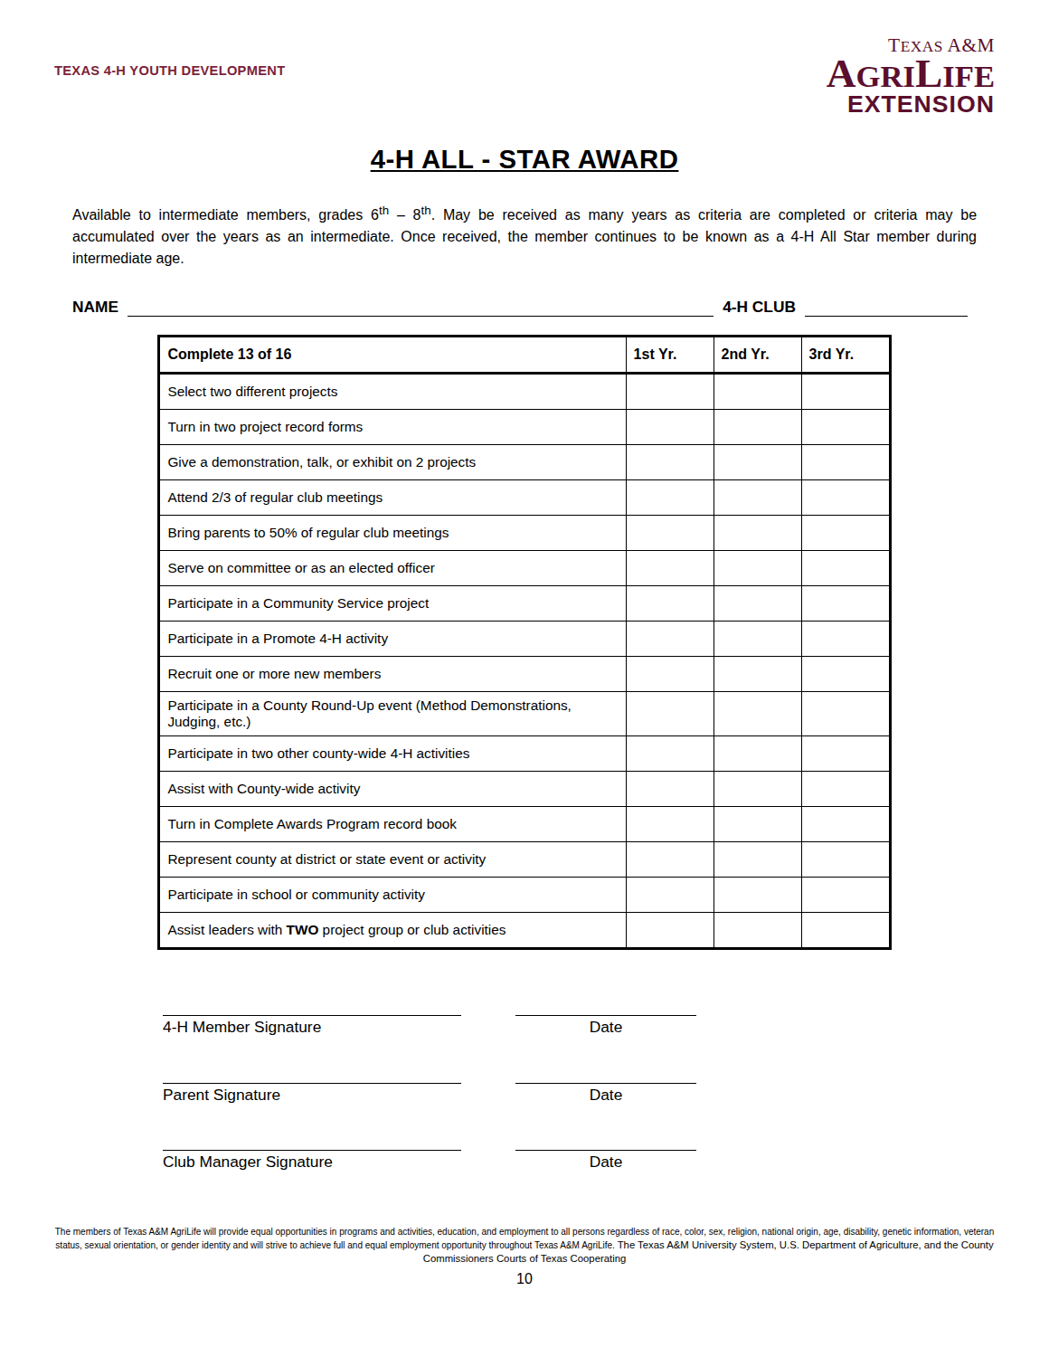TEXAS 4-H YOUTH DEVELOPMENT
TEXAS A&M
AGRILIFE
EXTENSION
4-H ALL - STAR AWARD
Available to intermediate members, grades 6th – 8th. May be received as many years as criteria are completed or criteria may be accumulated over the years as an intermediate. Once received, the member continues to be known as a 4-H All Star member during intermediate age.
NAME 4-H CLUB
| Complete 13 of 16 | 1st Yr. | 2nd Yr. | 3rd Yr. |
| --- | --- | --- | --- |
| Select two different projects | | | |
| Turn in two project record forms | | | |
| Give a demonstration, talk, or exhibit on 2 projects | | | |
| Attend 2/3 of regular club meetings | | | |
| Bring parents to 50% of regular club meetings | | | |
| Serve on committee or as an elected officer | | | |
| Participate in a Community Service project | | | |
| Participate in a Promote 4-H activity | | | |
| Recruit one or more new members | | | |
| Participate in a County Round-Up event (Method Demonstrations, Judging, etc.) | | | |
| Participate in two other county-wide 4-H activities | | | |
| Assist with County-wide activity | | | |
| Turn in Complete Awards Program record book | | | |
| Represent county at district or state event or activity | | | |
| Participate in school or community activity | | | |
| Assist leaders with TWO project group or club activities | | | |
4-H Member Signature
Date
Parent Signature
Date
Club Manager Signature
Date
The members of Texas A&M AgriLife will provide equal opportunities in programs and activities, education, and employment to all persons regardless of race, color, sex, religion, national origin, age, disability, genetic information, veteran status, sexual orientation, or gender identity and will strive to achieve full and equal employment opportunity throughout Texas A&M AgriLife. The Texas A&M University System, U.S. Department of Agriculture, and the County Commissioners Courts of Texas Cooperating
10